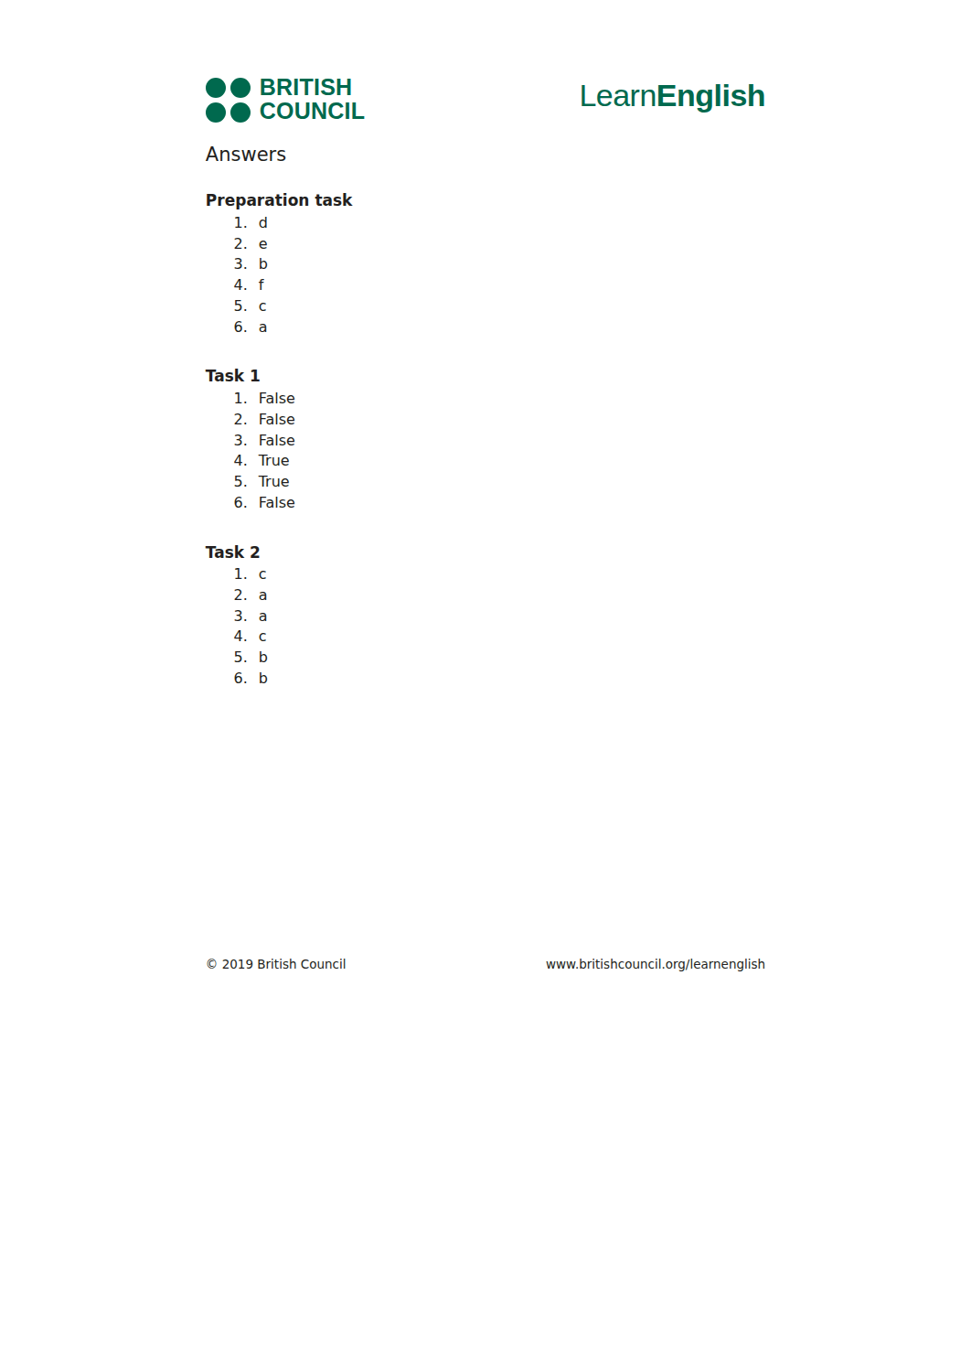British
Council
LearnEnglish
Answers
Preparation task
d
e
b
f
c
a
Task 1
False
False
False
True
True
False
Task 2
c
a
a
c
b
b
© 2019 British Council
www.britishcouncil.org/learnenglish